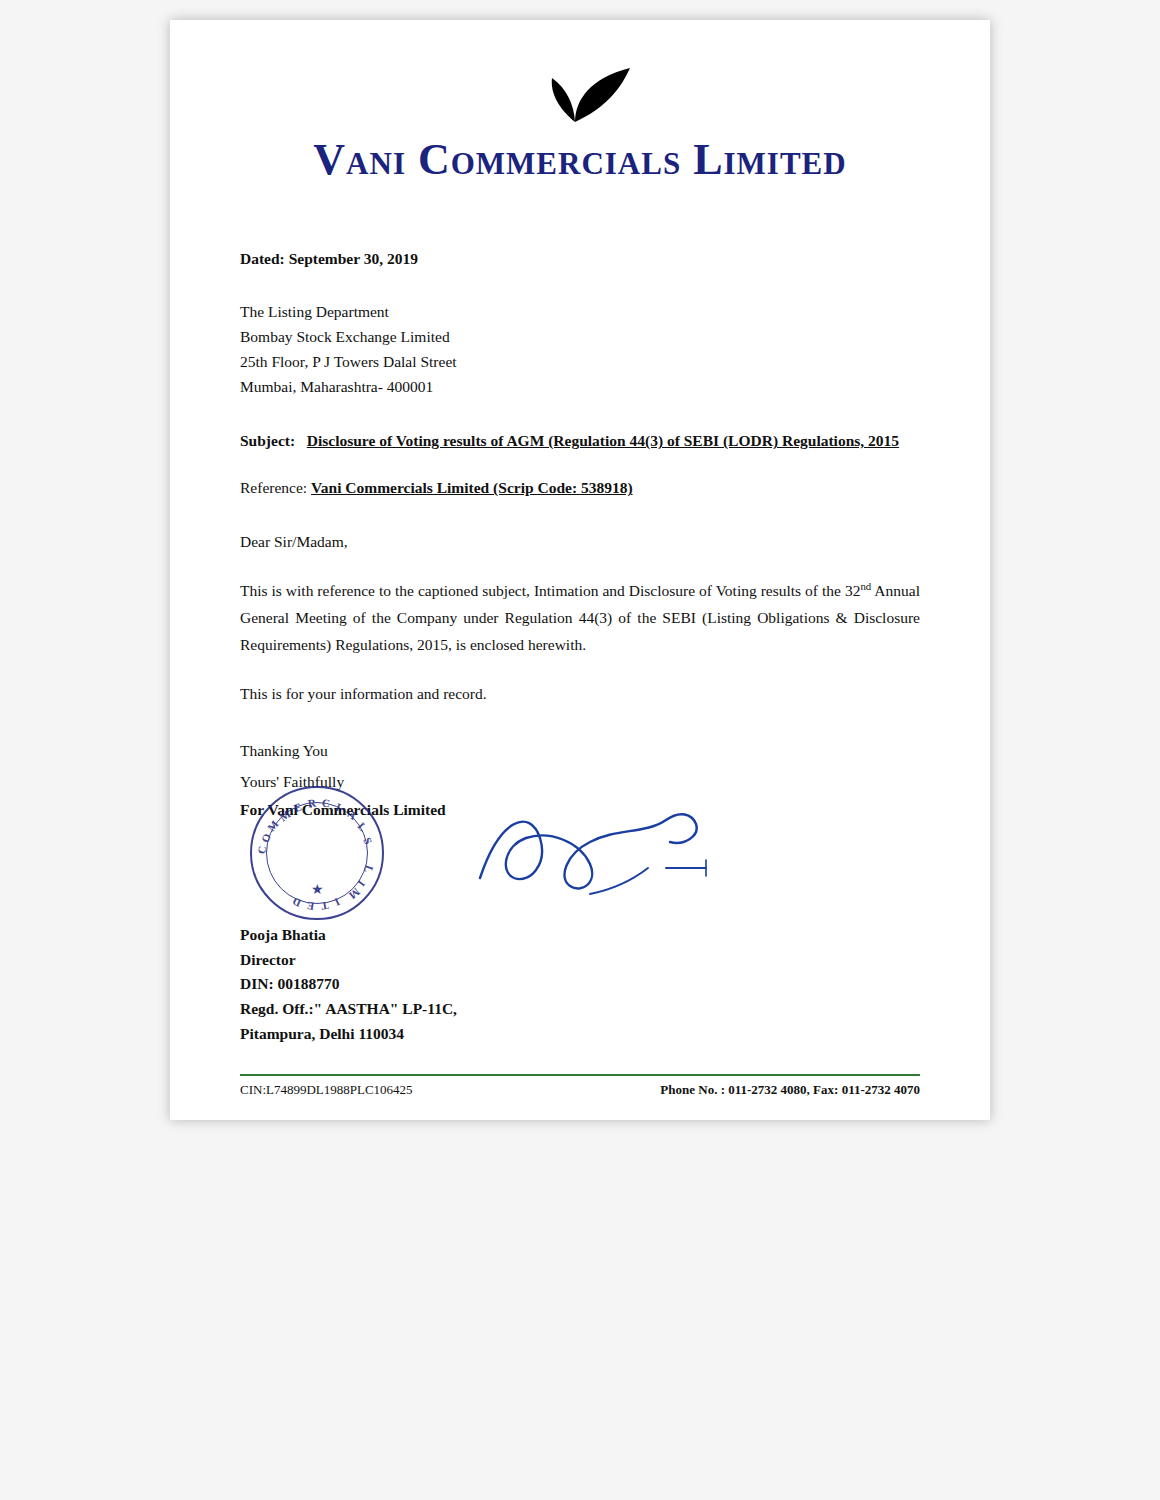Vani Commercials Limited
Dated: September 30, 2019
The Listing Department
Bombay Stock Exchange Limited
25th Floor, P J Towers Dalal Street
Mumbai, Maharashtra- 400001
Subject: Disclosure of Voting results of AGM (Regulation 44(3) of SEBI (LODR) Regulations, 2015
Reference: Vani Commercials Limited (Scrip Code: 538918)
Dear Sir/Madam,
This is with reference to the captioned subject, Intimation and Disclosure of Voting results of the 32nd Annual General Meeting of the Company under Regulation 44(3) of the SEBI (Listing Obligations & Disclosure Requirements) Regulations, 2015, is enclosed herewith.
This is for your information and record.
Thanking You
Yours' Faithfully
For Vani Commercials Limited
C O M M E R C I A L S L I M I T E D
★
Pooja Bhatia
Director
DIN: 00188770
Regd. Off.:" AASTHA" LP-11C,
Pitampura, Delhi 110034
CIN:L74899DL1988PLC106425
Phone No. : 011-2732 4080, Fax: 011-2732 4070